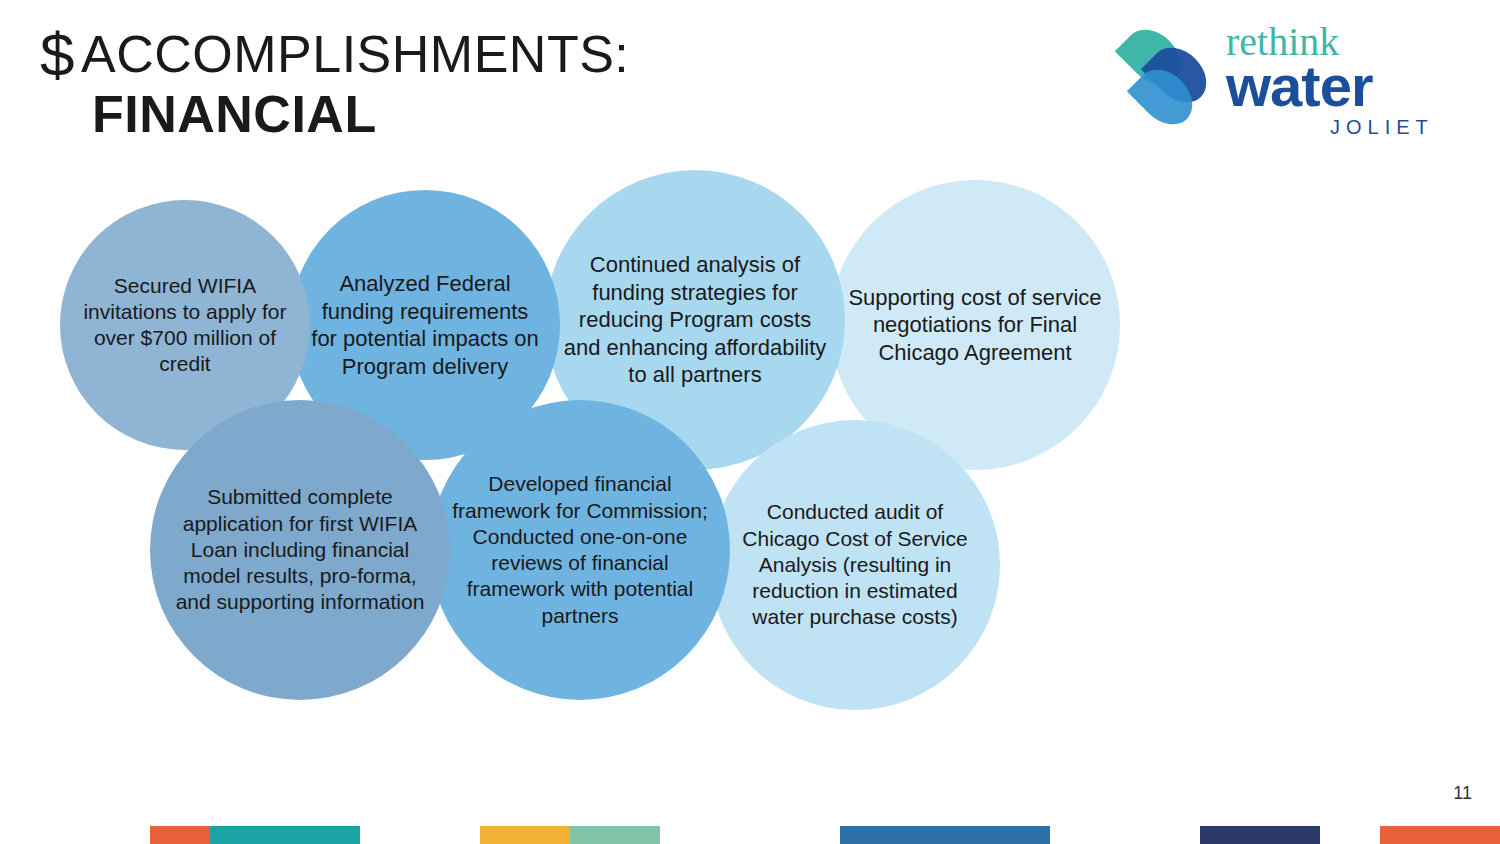$ACCOMPLISHMENTS: FINANCIAL
rethink
water
JOLIET
Secured WIFIA invitations to apply for over $700 million of credit
Analyzed Federal funding requirements for potential impacts on Program delivery
Continued analysis of funding strategies for reducing Program costs and enhancing affordability to all partners
Supporting cost of service negotiations for Final Chicago Agreement
Submitted complete application for first WIFIA Loan including financial model results, pro-forma, and supporting information
Developed financial framework for Commission; Conducted one-on-one reviews of financial framework with potential partners
Conducted audit of Chicago Cost of Service Analysis (resulting in reduction in estimated water purchase costs)
11